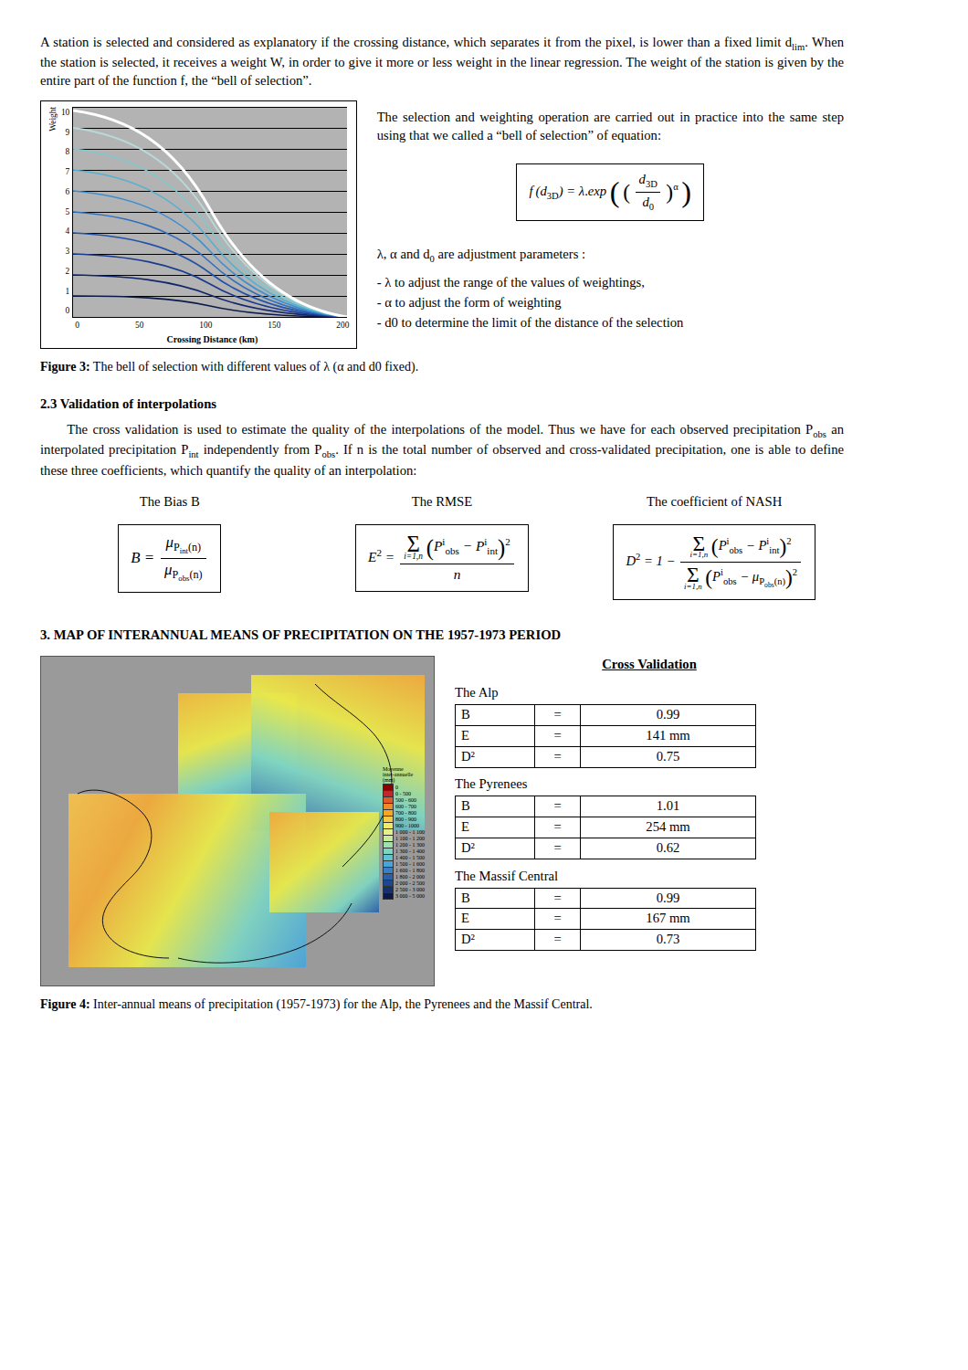A station is selected and considered as explanatory if the crossing distance, which separates it from the pixel, is lower than a fixed limit dlim. When the station is selected, it receives a weight W, in order to give it more or less weight in the linear regression. The weight of the station is given by the entire part of the function f, the “bell of selection”.
Weight
109876543210
050100150200
Crossing Distance (km)
The selection and weighting operation are carried out in practice into the same step using that we called a “bell of selection” of equation:
f (d3D) = λ. exp ( ( d3D d0 )α )
λ, α and d0 are adjustment parameters :
λ to adjust the range of the values of weightings,
α to adjust the form of weighting
d0 to determine the limit of the distance of the selection
Figure 3: The bell of selection with different values of λ (α and d0 fixed).
2.3 Validation of interpolations
The cross validation is used to estimate the quality of the interpolations of the model. Thus we have for each observed precipitation Pobs an interpolated precipitation Pint independently from Pobs. If n is the total number of observed and cross-validated precipitation, one is able to define these three coefficients, which quantify the quality of an interpolation:
The Bias B
B = μPint(n) μPobs(n)
The RMSE
E2 = Σi=1,n (Piobs − Piint)2 n
The coefficient of NASH
D2 = 1 − Σi=1,n (Piobs − Piint)2 Σi=1,n (Piobs − μPobs(n))2
3. MAP OF INTERANNUAL MEANS OF PRECIPITATION ON THE 1957-1973 PERIOD
Moyenne
inter-annuelle
(mm)
0
0 - 500
500 - 600
600 - 700
700 - 800
800 - 900
900 - 1000
1 000 - 1 100
1 100 - 1 200
1 200 - 1 300
1 300 - 1 400
1 400 - 1 500
1 500 - 1 600
1 600 - 1 800
1 800 - 2 000
2 000 - 2 500
2 500 - 3 000
3 000 - 5 000
Cross Validation
The Alp
| B | = | 0.99 |
| E | = | 141 mm |
| D² | = | 0.75 |
The Pyrenees
| B | = | 1.01 |
| E | = | 254 mm |
| D² | = | 0.62 |
The Massif Central
| B | = | 0.99 |
| E | = | 167 mm |
| D² | = | 0.73 |
Figure 4: Inter-annual means of precipitation (1957-1973) for the Alp, the Pyrenees and the Massif Central.